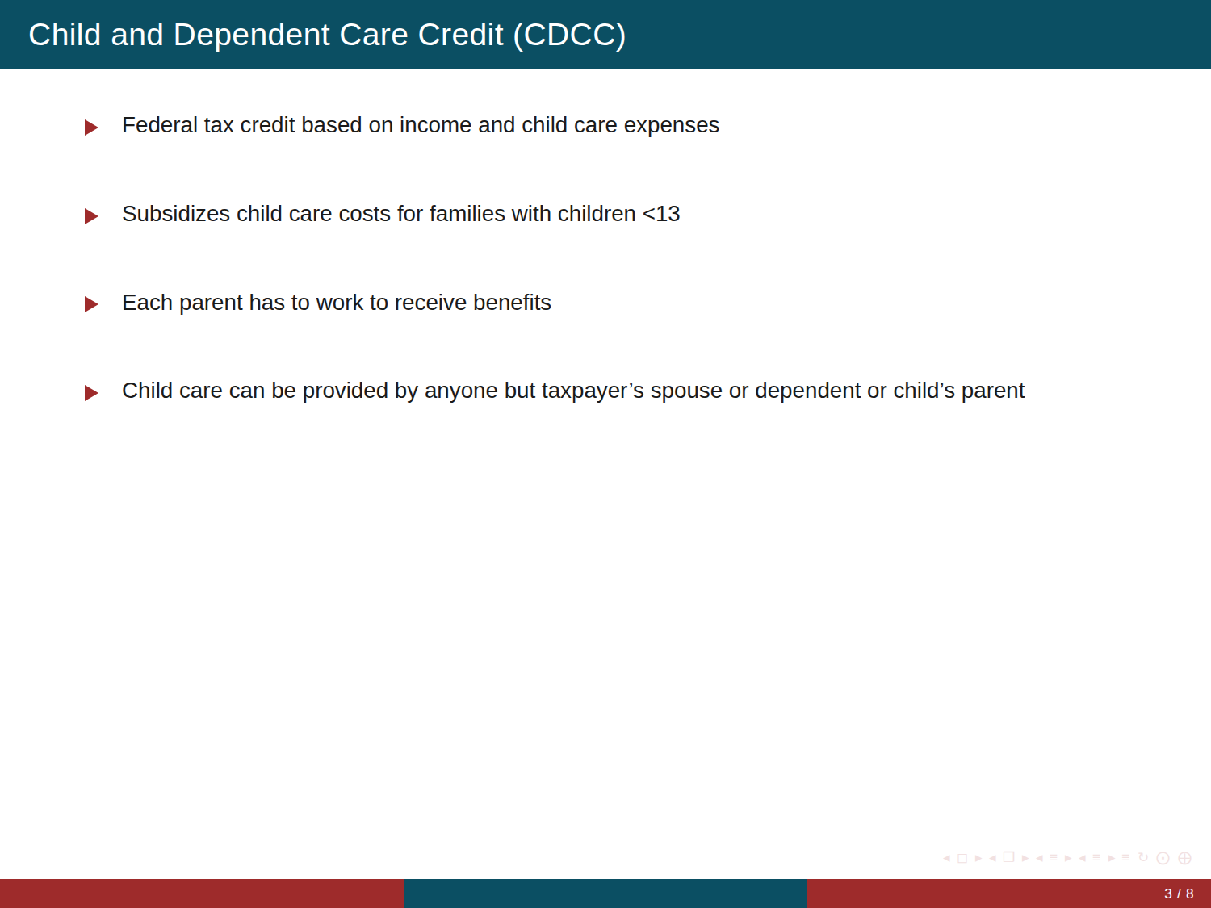Child and Dependent Care Credit (CDCC)
Federal tax credit based on income and child care expenses
Subsidizes child care costs for families with children <13
Each parent has to work to receive benefits
Child care can be provided by anyone but taxpayer’s spouse or dependent or child’s parent
◂◻▸ ◂❐▸ ◂≡▸ ◂≡▸ ≡ ↻⨀⨁
3 / 8